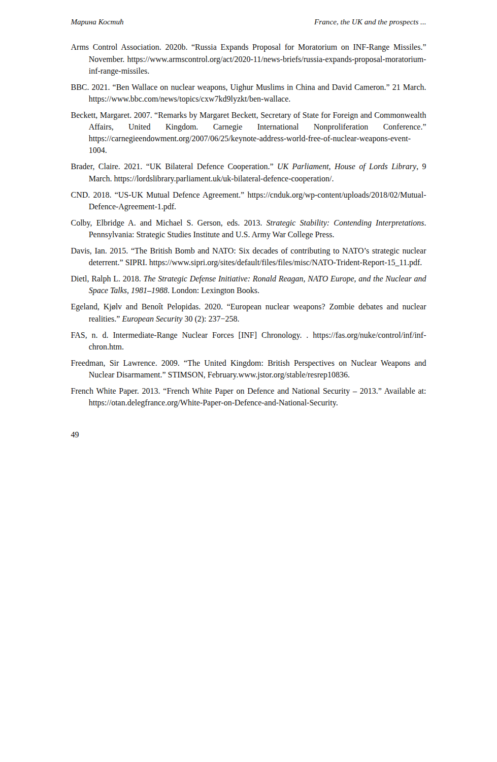Марина Костић France, the UK and the prospects ...
Arms Control Association. 2020b. “Russia Expands Proposal for Moratorium on INF-Range Missiles.” November. https://www.armscontrol.org/act/2020-11/news-briefs/russia-expands-proposal-moratorium-inf-range-missiles.
BBC. 2021. “Ben Wallace on nuclear weapons, Uighur Muslims in China and David Cameron.” 21 March. https://www.bbc.com/news/topics/cxw7kd9lyzkt/ben-wallace.
Beckett, Margaret. 2007. “Remarks by Margaret Beckett, Secretary of State for Foreign and Commonwealth Affairs, United Kingdom. Carnegie International Nonproliferation Conference.” https://carnegieendowment.org/2007/06/25/keynote-address-world-free-of-nuclear-weapons-event-1004.
Brader, Claire. 2021. “UK Bilateral Defence Cooperation.” UK Parliament, House of Lords Library, 9 March. https://lordslibrary.parliament.uk/uk-bilateral-defence-cooperation/.
CND. 2018. “US-UK Mutual Defence Agreement.” https://cnduk.org/wp-content/uploads/2018/02/Mutual-Defence-Agreement-1.pdf.
Colby, Elbridge A. and Michael S. Gerson, eds. 2013. Strategic Stability: Contending Interpretations. Pennsylvania: Strategic Studies Institute and U.S. Army War College Press.
Davis, Ian. 2015. “The British Bomb and NATO: Six decades of contributing to NATO’s strategic nuclear deterrent.” SIPRI. https://www.sipri.org/sites/default/files/files/misc/NATO-Trident-Report-15_11.pdf.
Dietl, Ralph L. 2018. The Strategic Defense Initiative: Ronald Reagan, NATO Europe, and the Nuclear and Space Talks, 1981–1988. London: Lexington Books.
Egeland, Kjølv and Benoît Pelopidas. 2020. “European nuclear weapons? Zombie debates and nuclear realities.” European Security 30 (2): 237−258.
FAS, n. d. Intermediate-Range Nuclear Forces [INF] Chronology. . https://fas.org/nuke/control/inf/inf-chron.htm.
Freedman, Sir Lawrence. 2009. “The United Kingdom: British Perspectives on Nuclear Weapons and Nuclear Disarmament.” STIMSON, February.www.jstor.org/stable/resrep10836.
French White Paper. 2013. “French White Paper on Defence and National Security – 2013.” Available at: https://otan.delegfrance.org/White-Paper-on-Defence-and-National-Security.
49